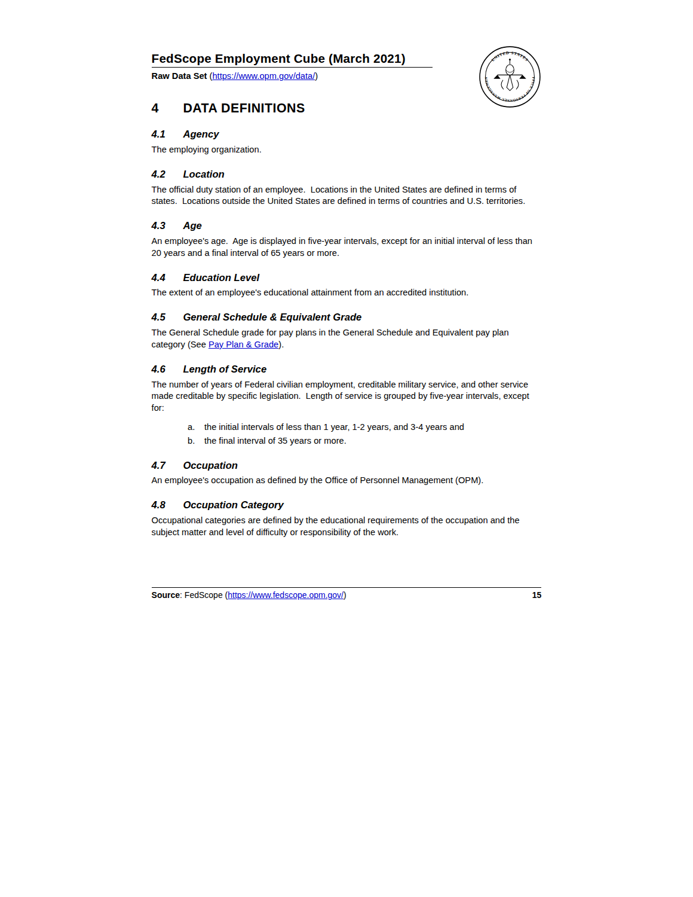UNITED STATES OFFICE OF PERSONNEL MANAGEMENT
FedScope Employment Cube (March 2021)
Raw Data Set (https://www.opm.gov/data/)
4 DATA DEFINITIONS
4.1 Agency
The employing organization.
4.2 Location
The official duty station of an employee. Locations in the United States are defined in terms of states. Locations outside the United States are defined in terms of countries and U.S. territories.
4.3 Age
An employee's age. Age is displayed in five-year intervals, except for an initial interval of less than 20 years and a final interval of 65 years or more.
4.4 Education Level
The extent of an employee's educational attainment from an accredited institution.
4.5 General Schedule & Equivalent Grade
The General Schedule grade for pay plans in the General Schedule and Equivalent pay plan category (See Pay Plan & Grade).
4.6 Length of Service
The number of years of Federal civilian employment, creditable military service, and other service made creditable by specific legislation. Length of service is grouped by five-year intervals, except for:
the initial intervals of less than 1 year, 1-2 years, and 3-4 years and
the final interval of 35 years or more.
4.7 Occupation
An employee's occupation as defined by the Office of Personnel Management (OPM).
4.8 Occupation Category
Occupational categories are defined by the educational requirements of the occupation and the subject matter and level of difficulty or responsibility of the work.
Source: FedScope (https://www.fedscope.opm.gov/)
15